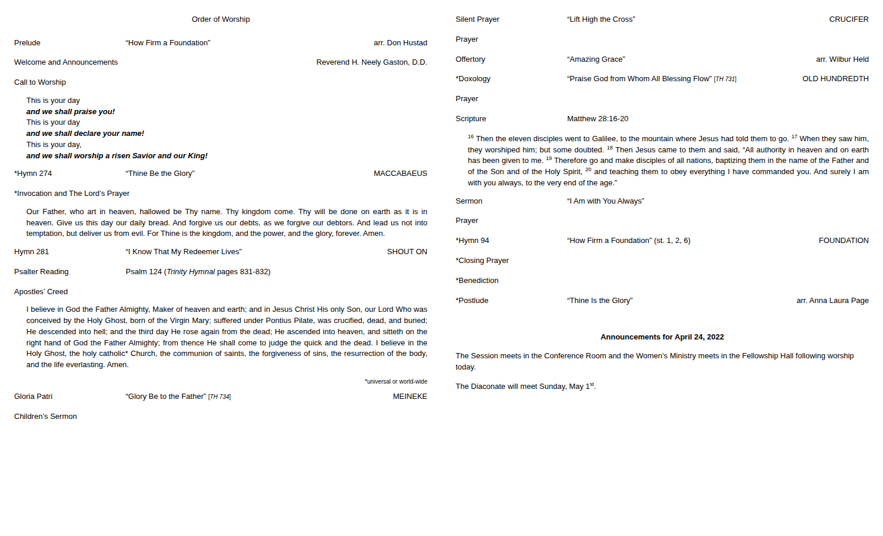Order of Worship
| Prelude | “How Firm a Foundation” | arr. Don Hustad |
| Welcome and Announcements | | Reverend H. Neely Gaston, D.D. |
Call to Worship
This is your day
and we shall praise you!
This is your day
and we shall declare your name!
This is your day,
and we shall worship a risen Savior and our King!
| *Hymn 274 | “Thine Be the Glory” | MACCABAEUS |
*Invocation and The Lord’s Prayer
Our Father, who art in heaven, hallowed be Thy name. Thy kingdom come. Thy will be done on earth as it is in heaven. Give us this day our daily bread. And forgive us our debts, as we forgive our debtors. And lead us not into temptation, but deliver us from evil. For Thine is the kingdom, and the power, and the glory, forever. Amen.
| Hymn 281 | “I Know That My Redeemer Lives” | SHOUT ON |
| Psalter Reading | Psalm 124 ( Trinity Hymnal pages 831-832) | |
Apostles’ Creed
I believe in God the Father Almighty, Maker of heaven and earth; and in Jesus Christ His only Son, our Lord Who was conceived by the Holy Ghost, born of the Virgin Mary; suffered under Pontius Pilate, was crucified, dead, and buried; He descended into hell; and the third day He rose again from the dead; He ascended into heaven, and sitteth on the right hand of God the Father Almighty; from thence He shall come to judge the quick and the dead. I believe in the Holy Ghost, the holy catholic* Church, the communion of saints, the forgiveness of sins, the resurrection of the body, and the life everlasting. Amen.
*universal or world-wide
| Gloria Patri | “Glory Be to the Father” [ TH 734 ] | MEINEKE |
| Children’s Sermon | | |
| Silent Prayer | “Lift High the Cross” | CRUCIFER |
| Prayer | | |
| Offertory | “Amazing Grace” | arr. Wilbur Held |
| *Doxology | “Praise God from Whom All Blessing Flow” [ TH 731 ] | OLD HUNDREDTH |
| Prayer | | |
| Scripture | Matthew 28:16-20 |
16 Then the eleven disciples went to Galilee, to the mountain where Jesus had told them to go. 17 When they saw him, they worshiped him; but some doubted. 18 Then Jesus came to them and said, “All authority in heaven and on earth has been given to me. 19 Therefore go and make disciples of all nations, baptizing them in the name of the Father and of the Son and of the Holy Spirit, 20 and teaching them to obey everything I have commanded you. And surely I am with you always, to the very end of the age.”
| Sermon | “I Am with You Always” |
| Prayer | | |
| *Hymn 94 | “How Firm a Foundation” (st. 1, 2, 6) | FOUNDATION |
| *Closing Prayer | | |
| *Benediction | | |
| *Postlude | “Thine Is the Glory” | arr. Anna Laura Page |
Announcements for April 24, 2022
The Session meets in the Conference Room and the Women’s Ministry meets in the Fellowship Hall following worship today.
The Diaconate will meet Sunday, May 1st.